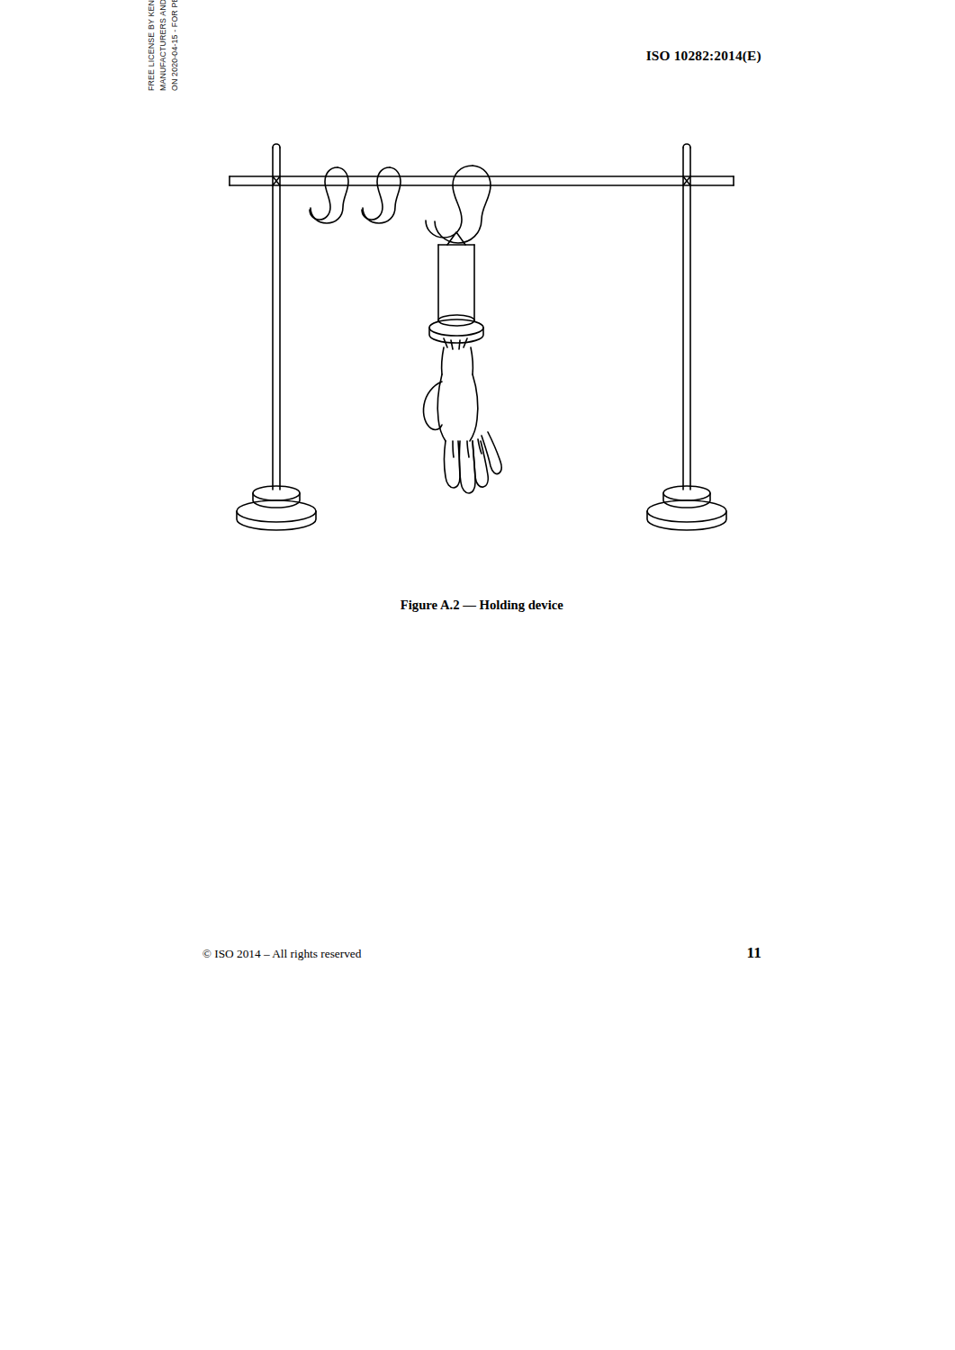FREE LICENSE BY KENYA BUREAU OF STANDARDS (KEBS) TO INTERESTED PARTIES, STAKEHOLDERS
MANUFACTURERS AND PUBLIC, FOR A LIMITED ACCESS DURING COVID-19 EMERGENCY,
ON 2020-04-15 - FOR PERSONAL USE ONLY. COPYING, INTRANET AND INTERNET PROHIBITED
ISO 10282:2014(E)
Figure A.2 — Holding device
© ISO 2014 – All rights reserved 11